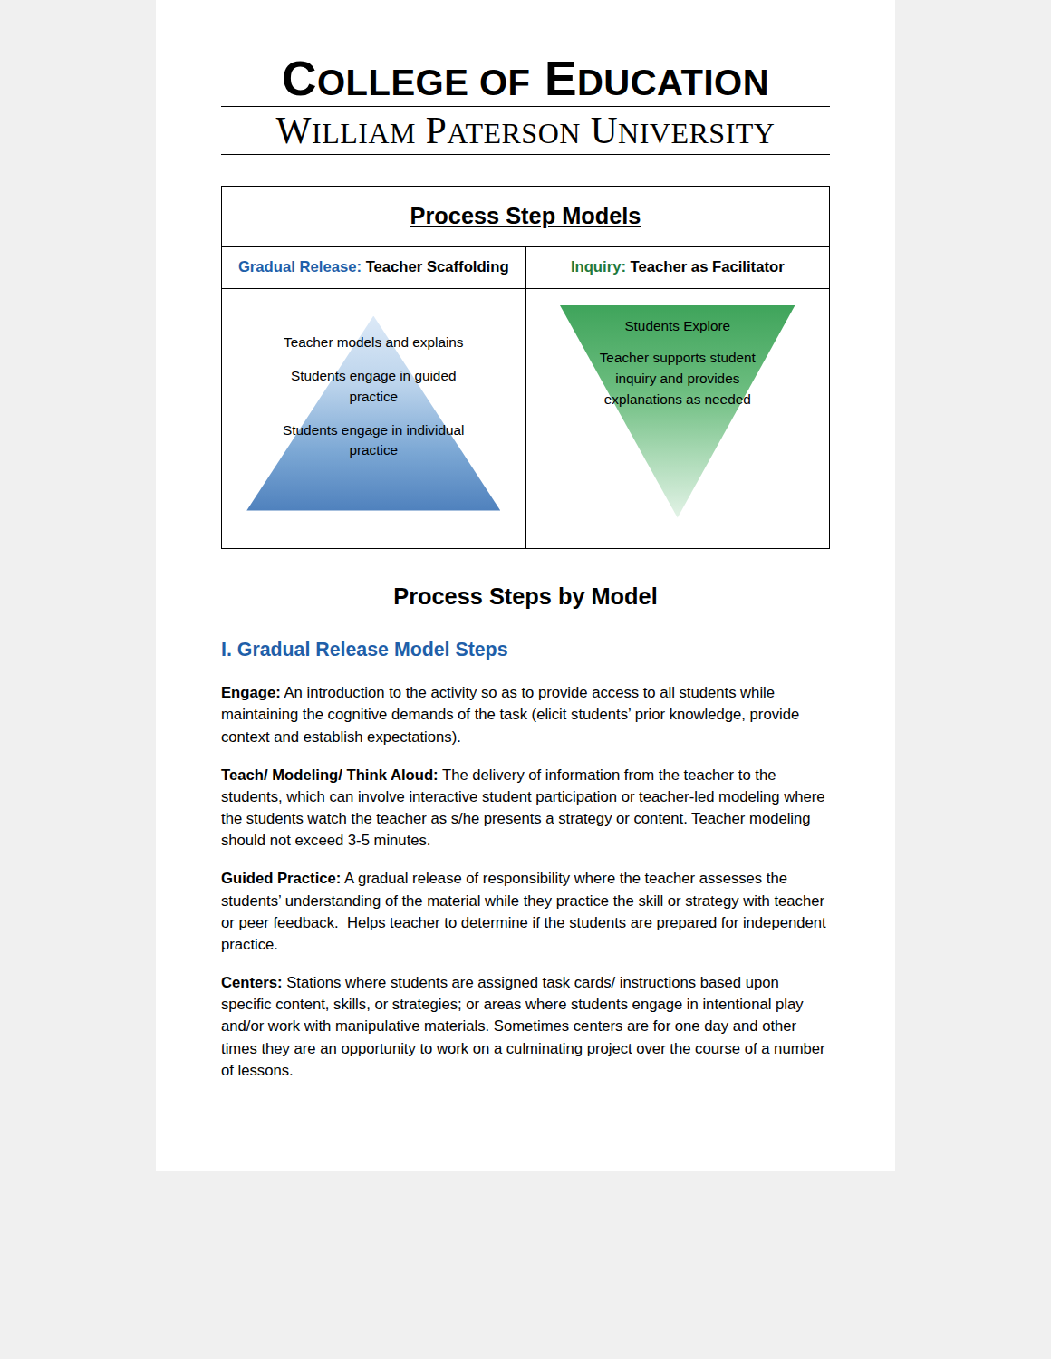COLLEGE OF EDUCATION
WILLIAM PATERSON UNIVERSITY
Process Step Models
| Gradual Release: Teacher Scaffolding | Inquiry: Teacher as Facilitator |
| --- | --- |
| Teacher models and explains Students engage in guided practice Students engage in individual practice | Students Explore Teacher supports student inquiry and provides explanations as needed |
Process Steps by Model
I. Gradual Release Model Steps
Engage: An introduction to the activity so as to provide access to all students while maintaining the cognitive demands of the task (elicit students’ prior knowledge, provide context and establish expectations).
Teach/ Modeling/ Think Aloud: The delivery of information from the teacher to the students, which can involve interactive student participation or teacher-led modeling where the students watch the teacher as s/he presents a strategy or content. Teacher modeling should not exceed 3-5 minutes.
Guided Practice: A gradual release of responsibility where the teacher assesses the students’ understanding of the material while they practice the skill or strategy with teacher or peer feedback. Helps teacher to determine if the students are prepared for independent practice.
Centers: Stations where students are assigned task cards/ instructions based upon specific content, skills, or strategies; or areas where students engage in intentional play and/or work with manipulative materials. Sometimes centers are for one day and other times they are an opportunity to work on a culminating project over the course of a number of lessons.